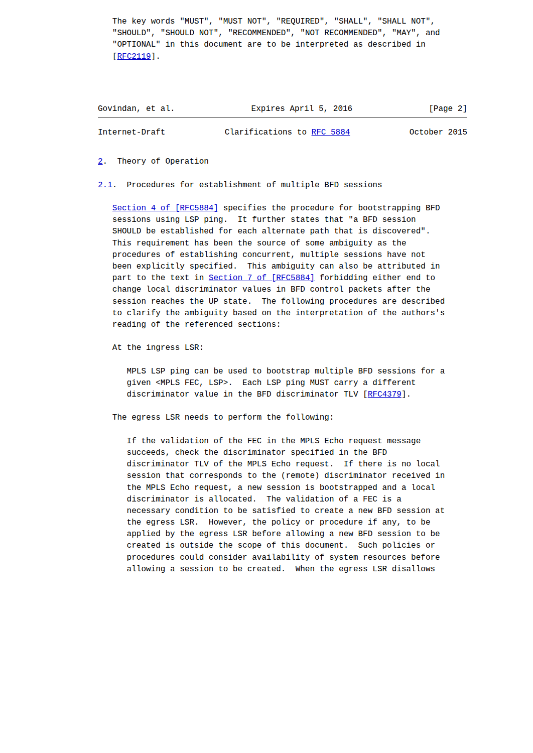The key words "MUST", "MUST NOT", "REQUIRED", "SHALL", "SHALL NOT",
   "SHOULD", "SHOULD NOT", "RECOMMENDED", "NOT RECOMMENDED", "MAY", and
   "OPTIONAL" in this document are to be interpreted as described in
   [RFC2119].
Govindan, et al. Expires April 5, 2016 [Page 2]
Internet-Draft Clarifications to RFC 5884 October 2015
2.  Theory of Operation

2.1.  Procedures for establishment of multiple BFD sessions

   Section 4 of [RFC5884] specifies the procedure for bootstrapping BFD
   sessions using LSP ping.  It further states that "a BFD session
   SHOULD be established for each alternate path that is discovered".
   This requirement has been the source of some ambiguity as the
   procedures of establishing concurrent, multiple sessions have not
   been explicitly specified.  This ambiguity can also be attributed in
   part to the text in Section 7 of [RFC5884] forbidding either end to
   change local discriminator values in BFD control packets after the
   session reaches the UP state.  The following procedures are described
   to clarify the ambiguity based on the interpretation of the authors's
   reading of the referenced sections:

   At the ingress LSR:

      MPLS LSP ping can be used to bootstrap multiple BFD sessions for a
      given <MPLS FEC, LSP>.  Each LSP ping MUST carry a different
      discriminator value in the BFD discriminator TLV [RFC4379].

   The egress LSR needs to perform the following:

      If the validation of the FEC in the MPLS Echo request message
      succeeds, check the discriminator specified in the BFD
      discriminator TLV of the MPLS Echo request.  If there is no local
      session that corresponds to the (remote) discriminator received in
      the MPLS Echo request, a new session is bootstrapped and a local
      discriminator is allocated.  The validation of a FEC is a
      necessary condition to be satisfied to create a new BFD session at
      the egress LSR.  However, the policy or procedure if any, to be
      applied by the egress LSR before allowing a new BFD session to be
      created is outside the scope of this document.  Such policies or
      procedures could consider availability of system resources before
      allowing a session to be created.  When the egress LSR disallows